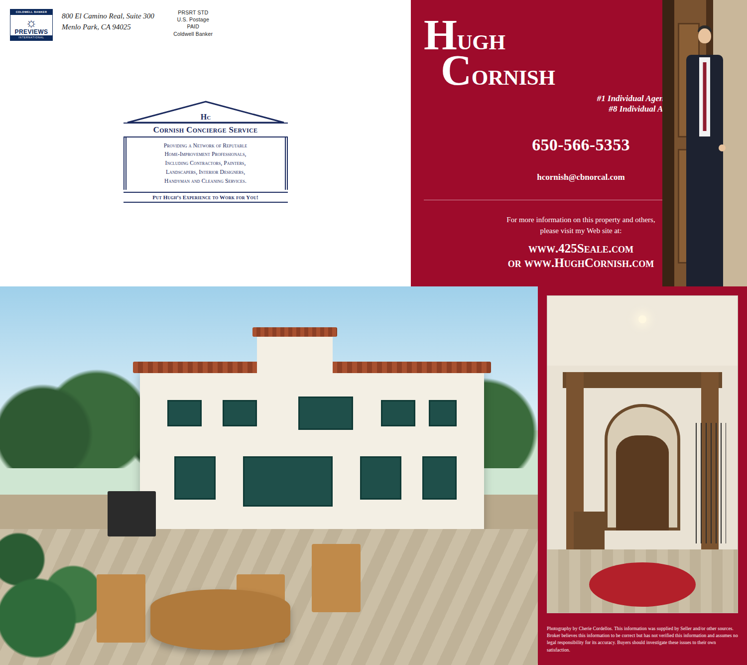COLDWELL BANKER
☼
PREVIEWS
INTERNATIONAL
800 El Camino Real, Suite 300
Menlo Park, CA 94025
PRSRT STD
U.S. Postage
PAID
Coldwell Banker
HC
Cornish Concierge Service
Providing a Network of Reputable
Home-Improvement Professionals,
Including Contractors, Painters,
Landscapers, Interior Designers,
Handyman and Cleaning Services.
Put Hugh’s Experience to Work for You!
Hugh Cornish
DRE #00912143
#1 Individual Agent, 2008 SF-Peninsula
#8 Individual Agent, 2008 Nationally
650-566-5353
hcornish@cbnorcal.com
For more information on this property and others,
please visit my Web site at: www.425Seale.com
or www.HughCornish.com
Photography by Cherie Cordellos. This information was supplied by Seller and/or other sources. Broker believes this information to be correct but has not verified this information and assumes no legal responsibility for its accuracy. Buyers should investigate these issues to their own satisfaction.